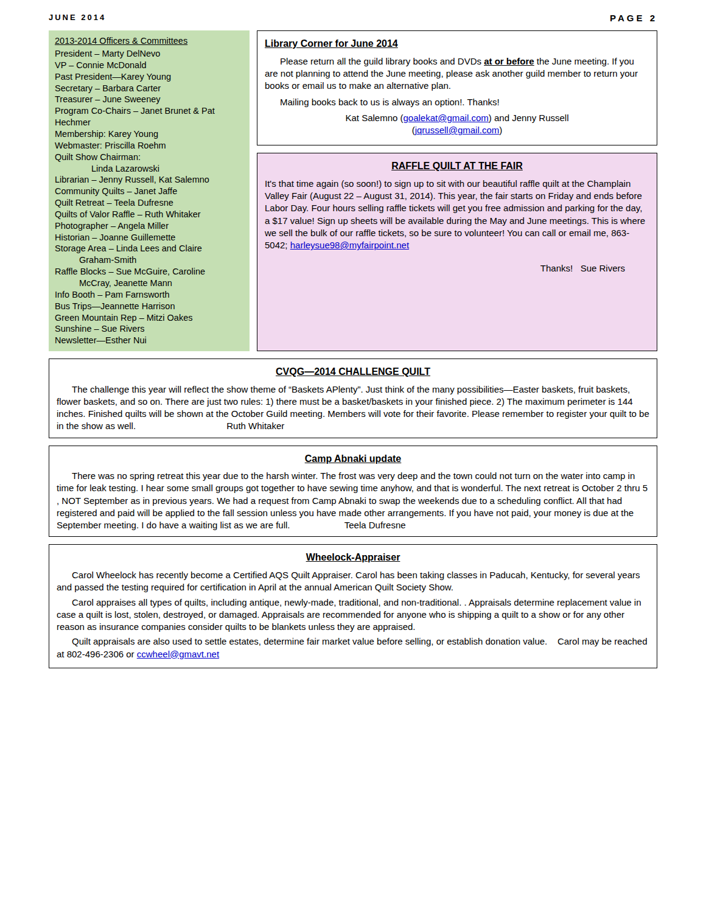JUNE 2014
PAGE 2
2013-2014 Officers & Committees
President – Marty DelNevo
VP – Connie McDonald
Past President—Karey Young
Secretary – Barbara Carter
Treasurer – June Sweeney
Program Co-Chairs – Janet Brunet & Pat Hechmer
Membership: Karey Young
Webmaster: Priscilla Roehm
Quilt Show Chairman:
Linda Lazarowski
Librarian – Jenny Russell, Kat Salemno
Community Quilts – Janet Jaffe
Quilt Retreat – Teela Dufresne
Quilts of Valor Raffle – Ruth Whitaker
Photographer – Angela Miller
Historian – Joanne Guillemette
Storage Area – Linda Lees and Claire
Graham-Smith
Raffle Blocks – Sue McGuire, Caroline
McCray, Jeanette Mann
Info Booth – Pam Farnsworth
Bus Trips—Jeannette Harrison
Green Mountain Rep – Mitzi Oakes
Sunshine – Sue Rivers
Newsletter—Esther Nui
Library Corner for June 2014
Please return all the guild library books and DVDs at or before the June meeting. If you are not planning to attend the June meeting, please ask another guild member to return your books or email us to make an alternative plan.
Mailing books back to us is always an option!. Thanks!
Kat Salemno (goalekat@gmail.com) and Jenny Russell
(jqrussell@gmail.com)
RAFFLE QUILT AT THE FAIR
It's that time again (so soon!) to sign up to sit with our beautiful raffle quilt at the Champlain Valley Fair (August 22 – August 31, 2014). This year, the fair starts on Friday and ends before Labor Day. Four hours selling raffle tickets will get you free admission and parking for the day, a $17 value! Sign up sheets will be available during the May and June meetings. This is where we sell the bulk of our raffle tickets, so be sure to volunteer! You can call or email me, 863-5042; harleysue98@myfairpoint.net
Thanks! Sue Rivers
CVQG—2014 CHALLENGE QUILT
The challenge this year will reflect the show theme of “Baskets APlenty”. Just think of the many possibilities—Easter baskets, fruit baskets, flower baskets, and so on. There are just two rules: 1) there must be a basket/baskets in your finished piece. 2) The maximum perimeter is 144 inches. Finished quilts will be shown at the October Guild meeting. Members will vote for their favorite. Please remember to register your quilt to be in the show as well. Ruth Whitaker
Camp Abnaki update
There was no spring retreat this year due to the harsh winter. The frost was very deep and the town could not turn on the water into camp in time for leak testing. I hear some small groups got together to have sewing time anyhow, and that is wonderful. The next retreat is October 2 thru 5 , NOT September as in previous years. We had a request from Camp Abnaki to swap the weekends due to a scheduling conflict. All that had registered and paid will be applied to the fall session unless you have made other arrangements. If you have not paid, your money is due at the September meeting. I do have a waiting list as we are full. Teela Dufresne
Wheelock-Appraiser
Carol Wheelock has recently become a Certified AQS Quilt Appraiser. Carol has been taking classes in Paducah, Kentucky, for several years and passed the testing required for certification in April at the annual American Quilt Society Show.
Carol appraises all types of quilts, including antique, newly-made, traditional, and non-traditional. . Appraisals determine replacement value in case a quilt is lost, stolen, destroyed, or damaged. Appraisals are recommended for anyone who is shipping a quilt to a show or for any other reason as insurance companies consider quilts to be blankets unless they are appraised.
Quilt appraisals are also used to settle estates, determine fair market value before selling, or establish donation value. Carol may be reached at 802-496-2306 or ccwheel@gmavt.net